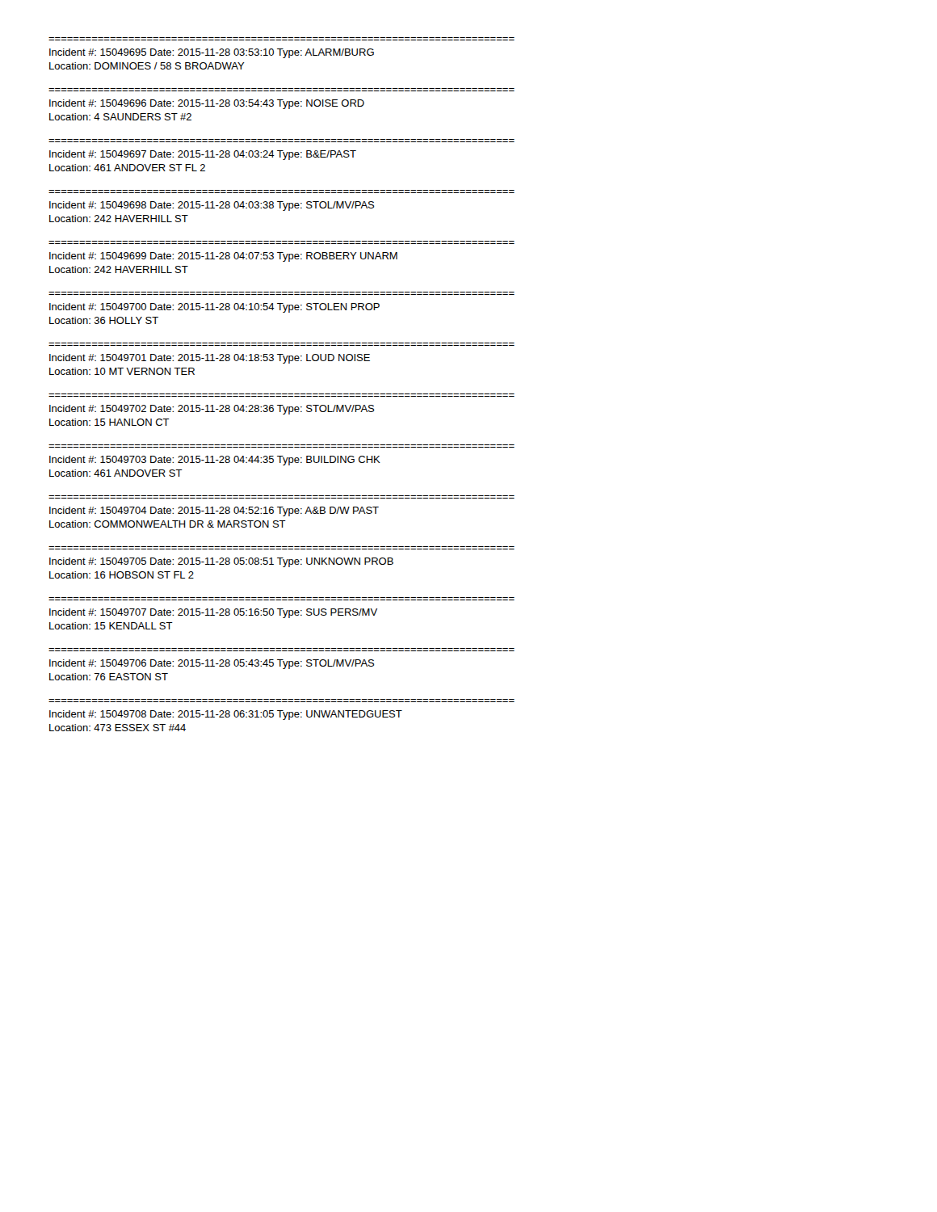============================================================================
Incident #: 15049695 Date: 2015-11-28 03:53:10 Type: ALARM/BURG
Location: DOMINOES / 58 S BROADWAY
============================================================================
Incident #: 15049696 Date: 2015-11-28 03:54:43 Type: NOISE ORD
Location: 4 SAUNDERS ST #2
============================================================================
Incident #: 15049697 Date: 2015-11-28 04:03:24 Type: B&E/PAST
Location: 461 ANDOVER ST FL 2
============================================================================
Incident #: 15049698 Date: 2015-11-28 04:03:38 Type: STOL/MV/PAS
Location: 242 HAVERHILL ST
============================================================================
Incident #: 15049699 Date: 2015-11-28 04:07:53 Type: ROBBERY UNARM
Location: 242 HAVERHILL ST
============================================================================
Incident #: 15049700 Date: 2015-11-28 04:10:54 Type: STOLEN PROP
Location: 36 HOLLY ST
============================================================================
Incident #: 15049701 Date: 2015-11-28 04:18:53 Type: LOUD NOISE
Location: 10 MT VERNON TER
============================================================================
Incident #: 15049702 Date: 2015-11-28 04:28:36 Type: STOL/MV/PAS
Location: 15 HANLON CT
============================================================================
Incident #: 15049703 Date: 2015-11-28 04:44:35 Type: BUILDING CHK
Location: 461 ANDOVER ST
============================================================================
Incident #: 15049704 Date: 2015-11-28 04:52:16 Type: A&B D/W PAST
Location: COMMONWEALTH DR & MARSTON ST
============================================================================
Incident #: 15049705 Date: 2015-11-28 05:08:51 Type: UNKNOWN PROB
Location: 16 HOBSON ST FL 2
============================================================================
Incident #: 15049707 Date: 2015-11-28 05:16:50 Type: SUS PERS/MV
Location: 15 KENDALL ST
============================================================================
Incident #: 15049706 Date: 2015-11-28 05:43:45 Type: STOL/MV/PAS
Location: 76 EASTON ST
============================================================================
Incident #: 15049708 Date: 2015-11-28 06:31:05 Type: UNWANTEDGUEST
Location: 473 ESSEX ST #44